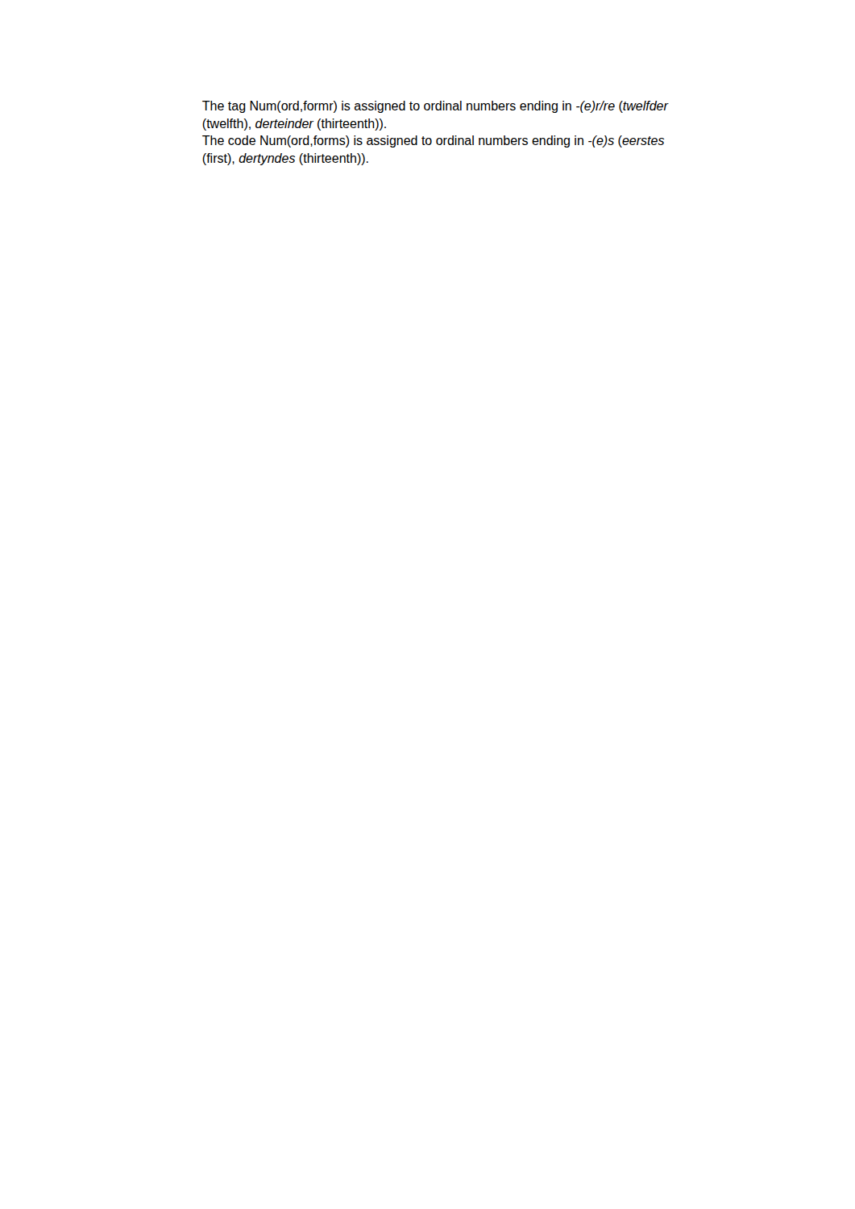The tag Num(ord,formr) is assigned to ordinal numbers ending in -(e)r/re (twelfder (twelfth), derteinder (thirteenth)).
The code Num(ord,forms) is assigned to ordinal numbers ending in -(e)s (eerstes (first), dertyndes (thirteenth)).